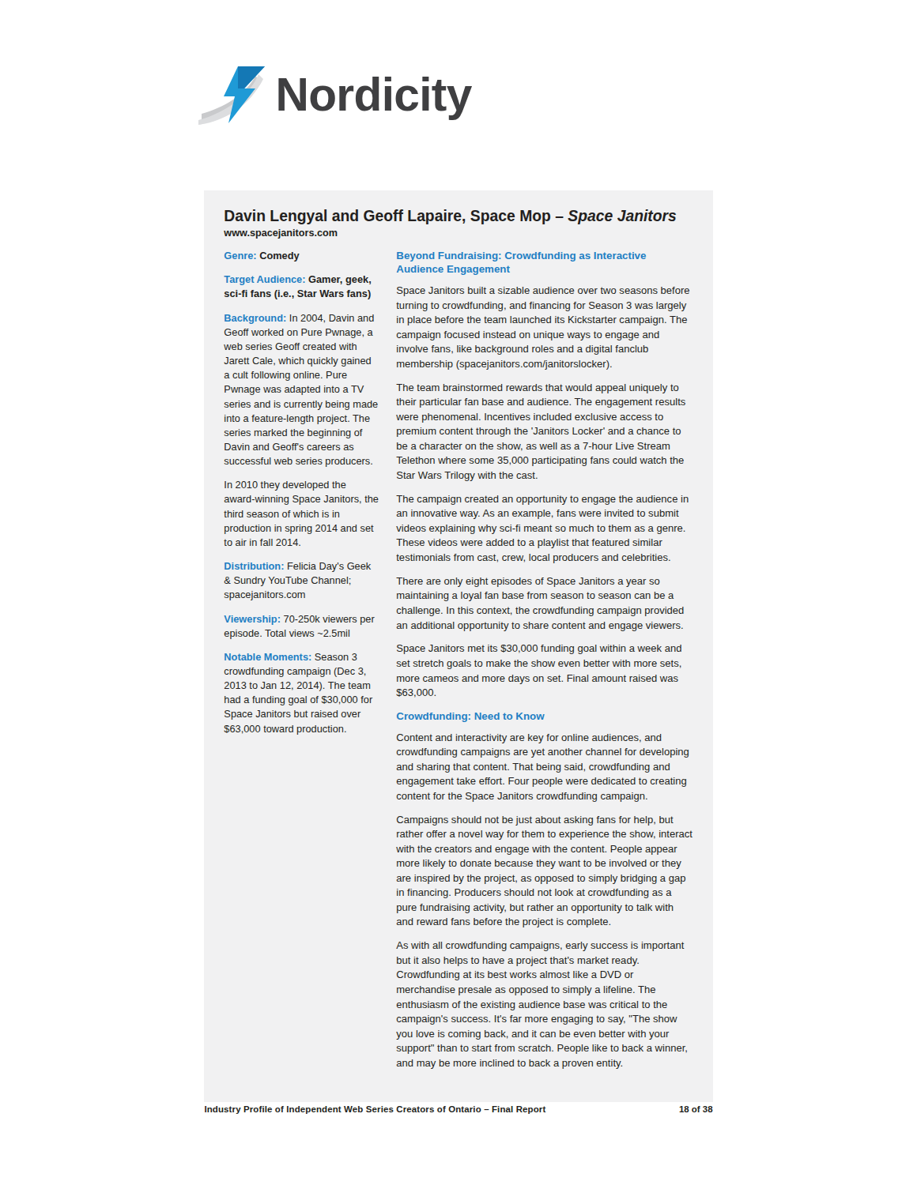Nordicity
Davin Lengyal and Geoff Lapaire, Space Mop – Space Janitors
www.spacejanitors.com
Genre: Comedy
Target Audience: Gamer, geek, sci-fi fans (i.e., Star Wars fans)
Background: In 2004, Davin and Geoff worked on Pure Pwnage, a web series Geoff created with Jarett Cale, which quickly gained a cult following online. Pure Pwnage was adapted into a TV series and is currently being made into a feature-length project. The series marked the beginning of Davin and Geoff's careers as successful web series producers.
In 2010 they developed the award-winning Space Janitors, the third season of which is in production in spring 2014 and set to air in fall 2014.
Distribution: Felicia Day's Geek & Sundry YouTube Channel; spacejanitors.com
Viewership: 70-250k viewers per episode. Total views ~2.5mil
Notable Moments: Season 3 crowdfunding campaign (Dec 3, 2013 to Jan 12, 2014). The team had a funding goal of $30,000 for Space Janitors but raised over $63,000 toward production.
Beyond Fundraising: Crowdfunding as Interactive Audience Engagement
Space Janitors built a sizable audience over two seasons before turning to crowdfunding, and financing for Season 3 was largely in place before the team launched its Kickstarter campaign. The campaign focused instead on unique ways to engage and involve fans, like background roles and a digital fanclub membership (spacejanitors.com/janitorslocker).
The team brainstormed rewards that would appeal uniquely to their particular fan base and audience. The engagement results were phenomenal. Incentives included exclusive access to premium content through the 'Janitors Locker' and a chance to be a character on the show, as well as a 7-hour Live Stream Telethon where some 35,000 participating fans could watch the Star Wars Trilogy with the cast.
The campaign created an opportunity to engage the audience in an innovative way. As an example, fans were invited to submit videos explaining why sci-fi meant so much to them as a genre. These videos were added to a playlist that featured similar testimonials from cast, crew, local producers and celebrities.
There are only eight episodes of Space Janitors a year so maintaining a loyal fan base from season to season can be a challenge. In this context, the crowdfunding campaign provided an additional opportunity to share content and engage viewers.
Space Janitors met its $30,000 funding goal within a week and set stretch goals to make the show even better with more sets, more cameos and more days on set. Final amount raised was $63,000.
Crowdfunding: Need to Know
Content and interactivity are key for online audiences, and crowdfunding campaigns are yet another channel for developing and sharing that content. That being said, crowdfunding and engagement take effort. Four people were dedicated to creating content for the Space Janitors crowdfunding campaign.
Campaigns should not be just about asking fans for help, but rather offer a novel way for them to experience the show, interact with the creators and engage with the content. People appear more likely to donate because they want to be involved or they are inspired by the project, as opposed to simply bridging a gap in financing. Producers should not look at crowdfunding as a pure fundraising activity, but rather an opportunity to talk with and reward fans before the project is complete.
As with all crowdfunding campaigns, early success is important but it also helps to have a project that's market ready. Crowdfunding at its best works almost like a DVD or merchandise presale as opposed to simply a lifeline. The enthusiasm of the existing audience base was critical to the campaign's success. It's far more engaging to say, "The show you love is coming back, and it can be even better with your support" than to start from scratch. People like to back a winner, and may be more inclined to back a proven entity.
Industry Profile of Independent Web Series Creators of Ontario – Final Report 18 of 38